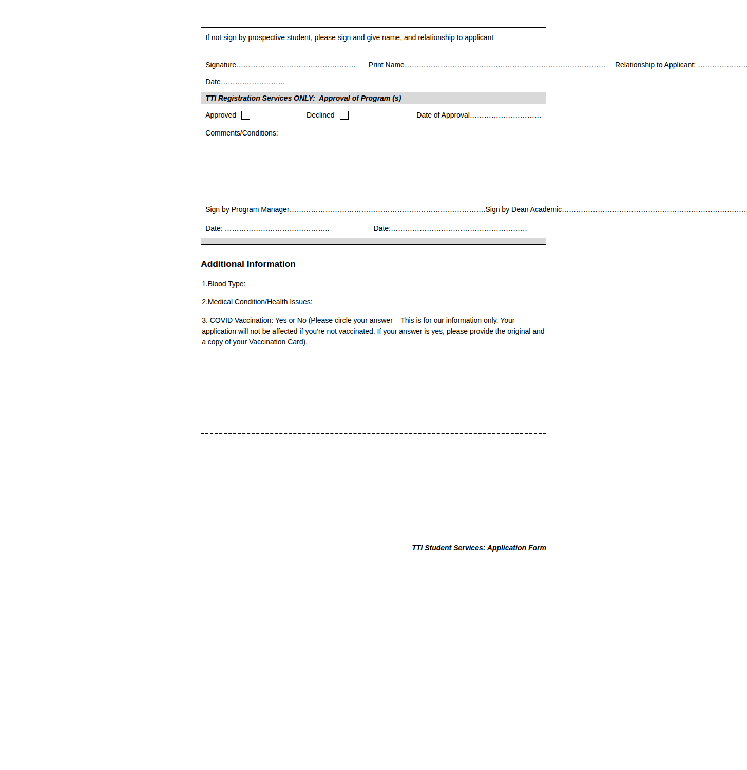If not sign by prospective student, please sign and give name, and relationship to applicant
Signature………………………………………….. Print Name………………………………………………………………………… Relationship to Applicant: ……………………………..
Date………………………
TTI Registration Services ONLY: Approval of Program (s)
Approved Declined Date of Approval…………………………
Comments/Conditions:
Sign by Program Manager……………………………………………………………………….
Sign by Dean Academic…………………………………………………………………………..
Date: ……………………………………..
Date:…………………………………………………
Additional Information
1.Blood Type:
2.Medical Condition/Health Issues:
3. COVID Vaccination: Yes or No (Please circle your answer – This is for our information only. Your application will not be affected if you’re not vaccinated. If your answer is yes, please provide the original and a copy of your Vaccination Card).
TTI Student Services: Application Form